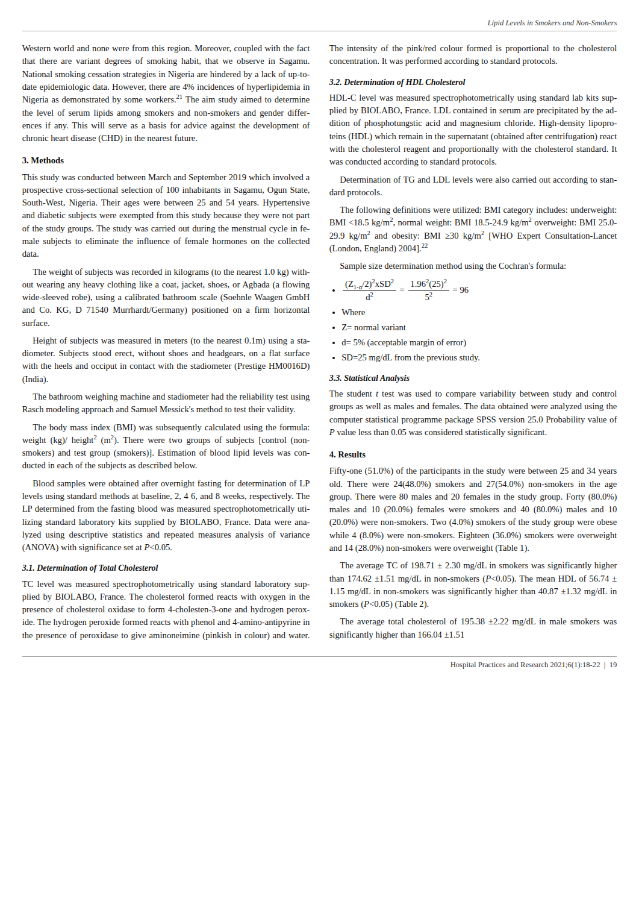Lipid Levels in Smokers and Non-Smokers
Western world and none were from this region. Moreover, coupled with the fact that there are variant degrees of smoking habit, that we observe in Sagamu. National smoking cessation strategies in Nigeria are hindered by a lack of up-to-date epidemiologic data. However, there are 4% incidences of hyperlipidemia in Nigeria as demonstrated by some workers.21 The aim study aimed to determine the level of serum lipids among smokers and non-smokers and gender differences if any. This will serve as a basis for advice against the development of chronic heart disease (CHD) in the nearest future.
3. Methods
This study was conducted between March and September 2019 which involved a prospective cross-sectional selection of 100 inhabitants in Sagamu, Ogun State, South-West, Nigeria. Their ages were between 25 and 54 years. Hypertensive and diabetic subjects were exempted from this study because they were not part of the study groups. The study was carried out during the menstrual cycle in female subjects to eliminate the influence of female hormones on the collected data.
The weight of subjects was recorded in kilograms (to the nearest 1.0 kg) without wearing any heavy clothing like a coat, jacket, shoes, or Agbada (a flowing wide-sleeved robe), using a calibrated bathroom scale (Soehnle Waagen GmbH and Co. KG, D 71540 Murrhardt/Germany) positioned on a firm horizontal surface.
Height of subjects was measured in meters (to the nearest 0.1m) using a stadiometer. Subjects stood erect, without shoes and headgears, on a flat surface with the heels and occiput in contact with the stadiometer (Prestige HM0016D) (India).
The bathroom weighing machine and stadiometer had the reliability test using Rasch modeling approach and Samuel Messick's method to test their validity.
The body mass index (BMI) was subsequently calculated using the formula: weight (kg)/ height2 (m2). There were two groups of subjects [control (non-smokers) and test group (smokers)]. Estimation of blood lipid levels was conducted in each of the subjects as described below.
Blood samples were obtained after overnight fasting for determination of LP levels using standard methods at baseline, 2, 4 6, and 8 weeks, respectively. The LP determined from the fasting blood was measured spectrophotometrically utilizing standard laboratory kits supplied by BIOLABO, France. Data were analyzed using descriptive statistics and repeated measures analysis of variance (ANOVA) with significance set at P<0.05.
3.1. Determination of Total Cholesterol
TC level was measured spectrophotometrically using standard laboratory supplied by BIOLABO, France. The cholesterol formed reacts with oxygen in the presence of cholesterol oxidase to form 4-cholesten-3-one and hydrogen peroxide. The hydrogen peroxide formed reacts with phenol and 4-amino-antipyrine in the presence of peroxidase to give aminoneimine (pinkish in colour) and water. The intensity of the pink/red colour formed is proportional to the cholesterol concentration. It was performed according to standard protocols.
3.2. Determination of HDL Cholesterol
HDL-C level was measured spectrophotometrically using standard lab kits supplied by BIOLABO, France. LDL contained in serum are precipitated by the addition of phosphotungstic acid and magnesium chloride. High-density lipoproteins (HDL) which remain in the supernatant (obtained after centrifugation) react with the cholesterol reagent and proportionally with the cholesterol standard. It was conducted according to standard protocols.
Determination of TG and LDL levels were also carried out according to standard protocols.
The following definitions were utilized: BMI category includes: underweight: BMI <18.5 kg/m2, normal weight: BMI 18.5-24.9 kg/m2 overweight: BMI 25.0-29.9 kg/m2 and obesity: BMI ≥30 kg/m2 [WHO Expert Consultation-Lancet (London, England) 2004].22
Sample size determination method using the Cochran's formula:
(Z1-α/2)2xSD2 d2 = 1.962(25)252 = 96
Where
Z= normal variant
d= 5% (acceptable margin of error)
SD=25 mg/dL from the previous study.
3.3. Statistical Analysis
The student t test was used to compare variability between study and control groups as well as males and females. The data obtained were analyzed using the computer statistical programme package SPSS version 25.0 Probability value of P value less than 0.05 was considered statistically significant.
4. Results
Fifty-one (51.0%) of the participants in the study were between 25 and 34 years old. There were 24(48.0%) smokers and 27(54.0%) non-smokers in the age group. There were 80 males and 20 females in the study group. Forty (80.0%) males and 10 (20.0%) females were smokers and 40 (80.0%) males and 10 (20.0%) were non-smokers. Two (4.0%) smokers of the study group were obese while 4 (8.0%) were non-smokers. Eighteen (36.0%) smokers were overweight and 14 (28.0%) non-smokers were overweight (Table 1).
The average TC of 198.71 ± 2.30 mg/dL in smokers was significantly higher than 174.62 ±1.51 mg/dL in non-smokers (P<0.05). The mean HDL of 56.74 ± 1.15 mg/dL in non-smokers was significantly higher than 40.87 ±1.32 mg/dL in smokers (P<0.05) (Table 2).
The average total cholesterol of 195.38 ±2.22 mg/dL in male smokers was significantly higher than 166.04 ±1.51
Hospital Practices and Research 2021;6(1):18-22 | 19